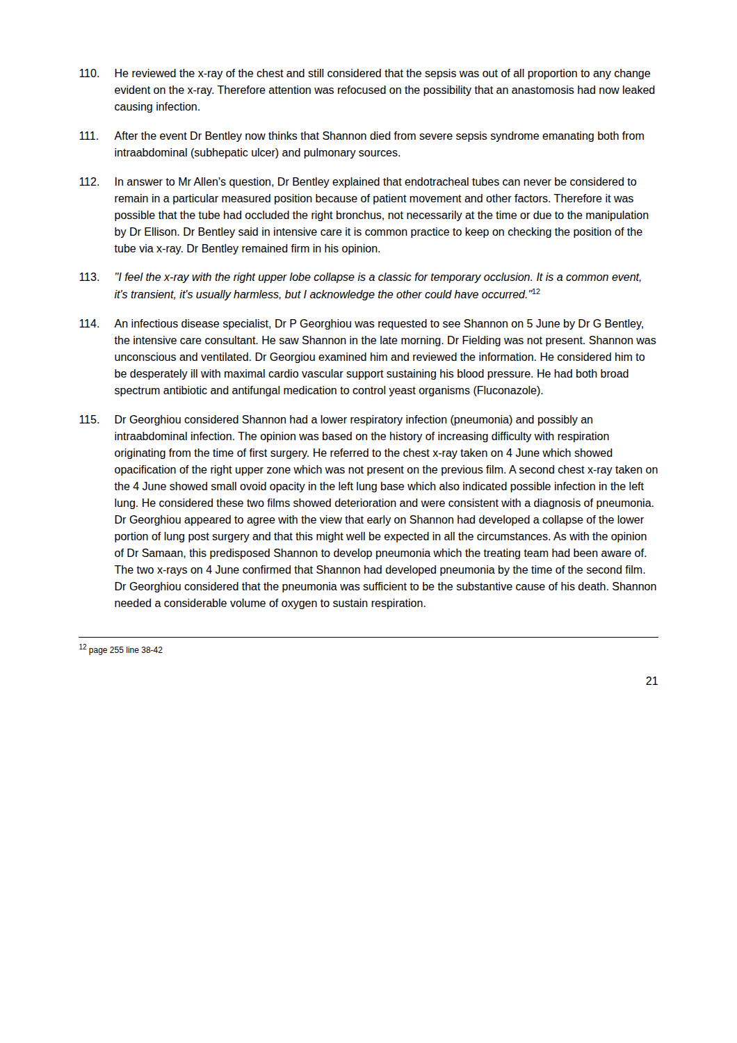110. He reviewed the x-ray of the chest and still considered that the sepsis was out of all proportion to any change evident on the x-ray. Therefore attention was refocused on the possibility that an anastomosis had now leaked causing infection.
111. After the event Dr Bentley now thinks that Shannon died from severe sepsis syndrome emanating both from intraabdominal (subhepatic ulcer) and pulmonary sources.
112. In answer to Mr Allen's question, Dr Bentley explained that endotracheal tubes can never be considered to remain in a particular measured position because of patient movement and other factors. Therefore it was possible that the tube had occluded the right bronchus, not necessarily at the time or due to the manipulation by Dr Ellison. Dr Bentley said in intensive care it is common practice to keep on checking the position of the tube via x-ray. Dr Bentley remained firm in his opinion.
113. "I feel the x-ray with the right upper lobe collapse is a classic for temporary occlusion. It is a common event, it's transient, it's usually harmless, but I acknowledge the other could have occurred."12
114. An infectious disease specialist, Dr P Georghiou was requested to see Shannon on 5 June by Dr G Bentley, the intensive care consultant. He saw Shannon in the late morning. Dr Fielding was not present. Shannon was unconscious and ventilated. Dr Georgiou examined him and reviewed the information. He considered him to be desperately ill with maximal cardio vascular support sustaining his blood pressure. He had both broad spectrum antibiotic and antifungal medication to control yeast organisms (Fluconazole).
115. Dr Georghiou considered Shannon had a lower respiratory infection (pneumonia) and possibly an intraabdominal infection. The opinion was based on the history of increasing difficulty with respiration originating from the time of first surgery. He referred to the chest x-ray taken on 4 June which showed opacification of the right upper zone which was not present on the previous film. A second chest x-ray taken on the 4 June showed small ovoid opacity in the left lung base which also indicated possible infection in the left lung. He considered these two films showed deterioration and were consistent with a diagnosis of pneumonia. Dr Georghiou appeared to agree with the view that early on Shannon had developed a collapse of the lower portion of lung post surgery and that this might well be expected in all the circumstances. As with the opinion of Dr Samaan, this predisposed Shannon to develop pneumonia which the treating team had been aware of. The two x-rays on 4 June confirmed that Shannon had developed pneumonia by the time of the second film. Dr Georghiou considered that the pneumonia was sufficient to be the substantive cause of his death. Shannon needed a considerable volume of oxygen to sustain respiration.
12 page 255 line 38-42
21